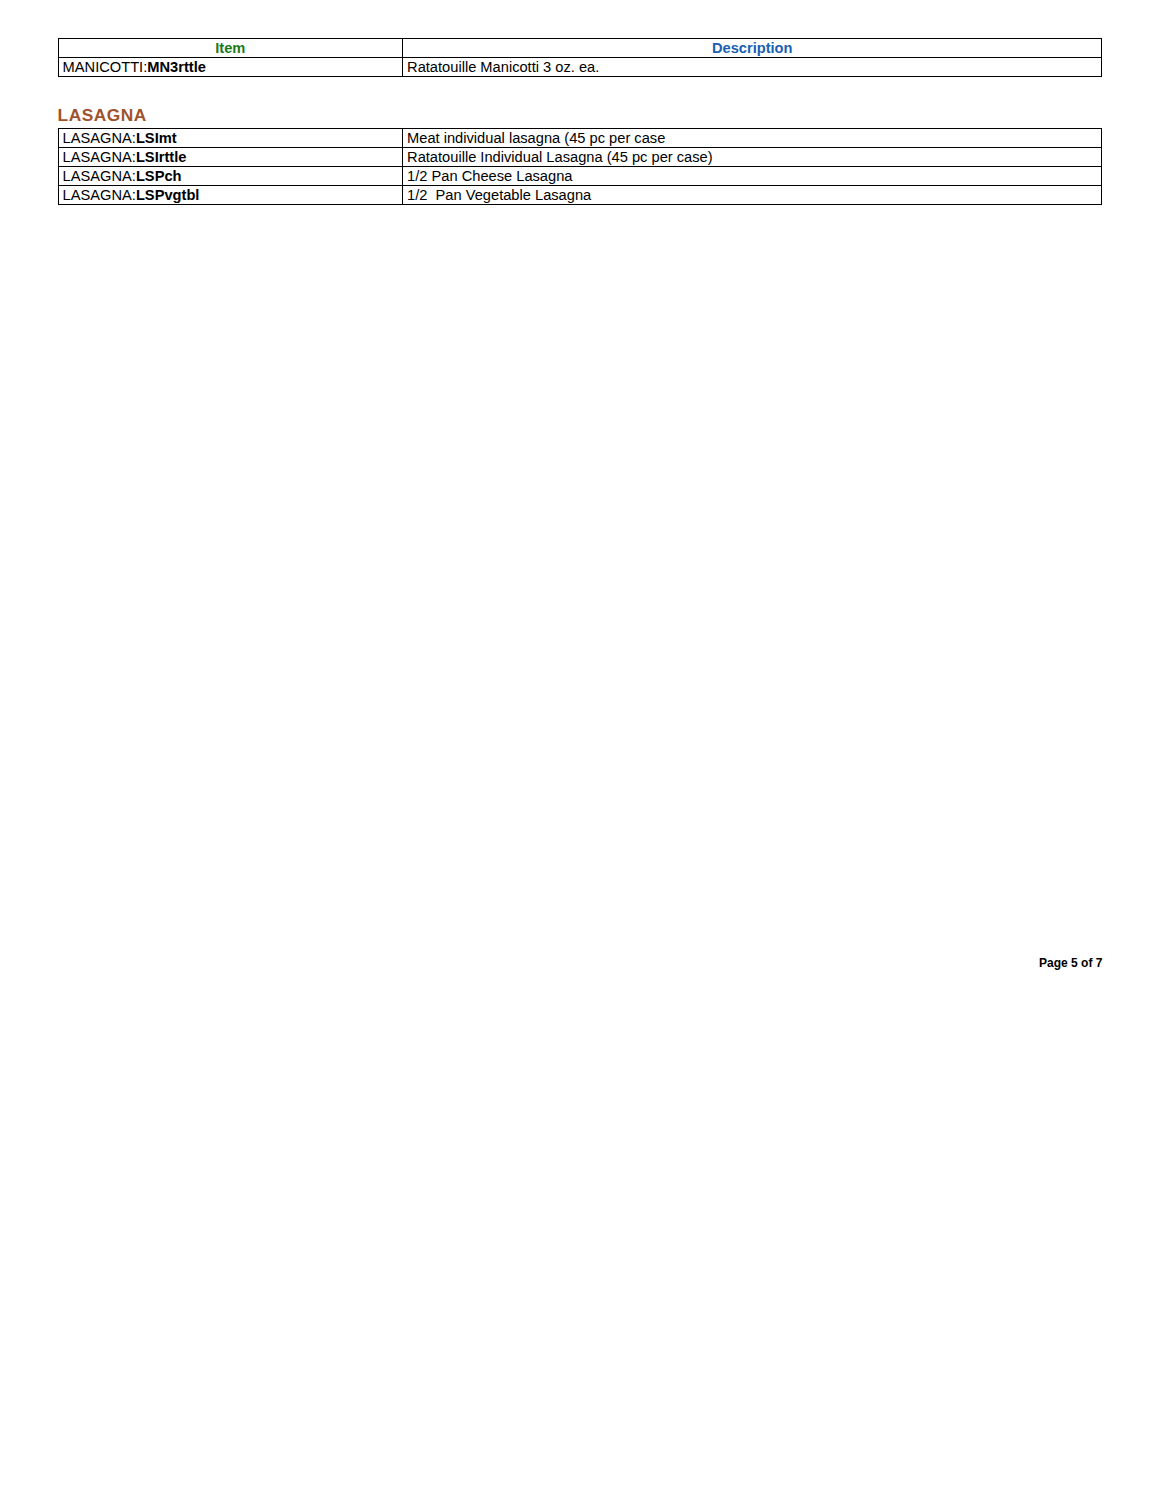| Item | Description |
| --- | --- |
| MANICOTTI: MN3rttle | Ratatouille Manicotti 3 oz. ea. |
LASAGNA
| LASAGNA: LSImt | Meat individual lasagna (45 pc per case |
| LASAGNA: LSIrttle | Ratatouille Individual Lasagna (45 pc per case) |
| LASAGNA: LSPch | 1/2 Pan Cheese Lasagna |
| LASAGNA: LSPvgtbl | 1/2 Pan Vegetable Lasagna |
Page 5 of 7